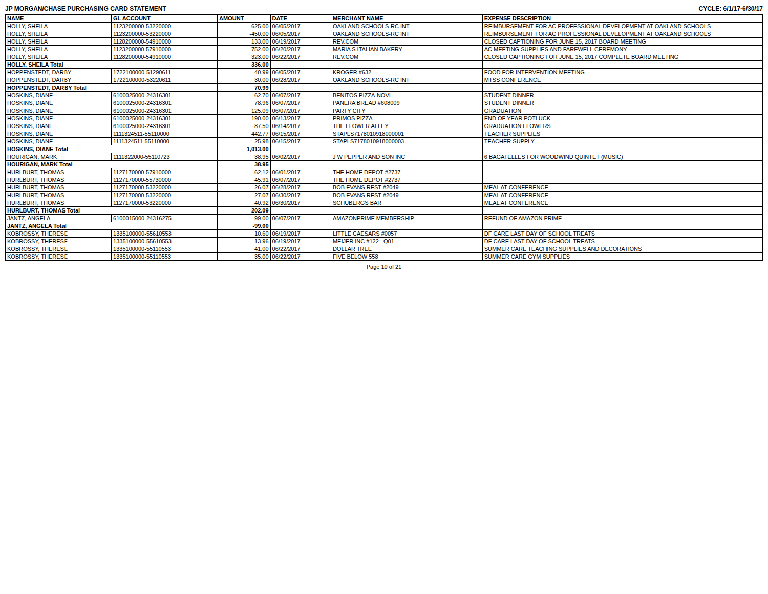JP MORGAN/CHASE PURCHASING CARD STATEMENT CYCLE: 6/1/17-6/30/17
| NAME | GL ACCOUNT | AMOUNT | DATE | MERCHANT NAME | EXPENSE DESCRIPTION |
| --- | --- | --- | --- | --- | --- |
| HOLLY, SHEILA | 1123200000-53220000 | -625.00 | 06/05/2017 | OAKLAND SCHOOLS-RC INT | REIMBURSEMENT FOR AC PROFESSIONAL DEVELOPMENT AT OAKLAND SCHOOLS |
| HOLLY, SHEILA | 1123200000-53220000 | -450.00 | 06/05/2017 | OAKLAND SCHOOLS-RC INT | REIMBURSEMENT FOR AC PROFESSIONAL DEVELOPMENT AT OAKLAND SCHOOLS |
| HOLLY, SHEILA | 1128200000-54910000 | 133.00 | 06/19/2017 | REV.COM | CLOSED CAPTIONING FOR JUNE 15, 2017 BOARD MEETING |
| HOLLY, SHEILA | 1123200000-57910000 | 752.00 | 06/20/2017 | MARIA S ITALIAN BAKERY | AC MEETING SUPPLIES AND FAREWELL CEREMONY |
| HOLLY, SHEILA | 1128200000-54910000 | 323.00 | 06/22/2017 | REV.COM | CLOSED CAPTIONING FOR JUNE 15, 2017 COMPLETE BOARD MEETING |
| HOLLY, SHEILA Total | 336.00 | | | |
| HOPPENSTEDT, DARBY | 1722100000-51290611 | 40.99 | 06/05/2017 | KROGER #632 | FOOD FOR INTERVENTION MEETING |
| HOPPENSTEDT, DARBY | 1722100000-53220611 | 30.00 | 06/28/2017 | OAKLAND SCHOOLS-RC INT | MTSS CONFERENCE |
| HOPPENSTEDT, DARBY Total | 70.99 | | | |
| HOSKINS, DIANE | 6100025000-24316301 | 62.70 | 06/07/2017 | BENITOS PIZZA-NOVI | STUDENT DINNER |
| HOSKINS, DIANE | 6100025000-24316301 | 78.96 | 06/07/2017 | PANERA BREAD #608009 | STUDENT DINNER |
| HOSKINS, DIANE | 6100025000-24316301 | 125.09 | 06/07/2017 | PARTY CITY | GRADUATION |
| HOSKINS, DIANE | 6100025000-24316301 | 190.00 | 06/13/2017 | PRIMOS PIZZA | END OF YEAR POTLUCK |
| HOSKINS, DIANE | 6100025000-24316301 | 87.50 | 06/14/2017 | THE FLOWER ALLEY | GRADUATION FLOWERS |
| HOSKINS, DIANE | 1111324511-55110000 | 442.77 | 06/15/2017 | STAPLS7178010918000001 | TEACHER SUPPLIES |
| HOSKINS, DIANE | 1111324511-55110000 | 25.98 | 06/15/2017 | STAPLS7178010918000003 | TEACHER SUPPLY |
| HOSKINS, DIANE Total | 1,013.00 | | | |
| HOURIGAN, MARK | 1111322000-55110723 | 38.95 | 06/02/2017 | J W PEPPER AND SON INC | 6 BAGATELLES FOR WOODWIND QUINTET (MUSIC) |
| HOURIGAN, MARK Total | 38.95 | | | |
| HURLBURT, THOMAS | 1127170000-57910000 | 62.12 | 06/01/2017 | THE HOME DEPOT #2737 | |
| HURLBURT, THOMAS | 1127170000-55730000 | 45.91 | 06/07/2017 | THE HOME DEPOT #2737 | |
| HURLBURT, THOMAS | 1127170000-53220000 | 26.07 | 06/28/2017 | BOB EVANS REST #2049 | MEAL AT CONFERENCE |
| HURLBURT, THOMAS | 1127170000-53220000 | 27.07 | 06/30/2017 | BOB EVANS REST #2049 | MEAL AT CONFERENCE |
| HURLBURT, THOMAS | 1127170000-53220000 | 40.92 | 06/30/2017 | SCHUBERGS BAR | MEAL AT CONFERENCE |
| HURLBURT, THOMAS Total | 202.09 | | | |
| JANTZ, ANGELA | 6100015000-24316275 | -99.00 | 06/07/2017 | AMAZONPRIME MEMBERSHIP | REFUND OF AMAZON PRIME |
| JANTZ, ANGELA Total | -99.00 | | | |
| KOBROSSY, THERESE | 1335100000-55610553 | 10.60 | 06/19/2017 | LITTLE CAESARS #0057 | DF CARE LAST DAY OF SCHOOL TREATS |
| KOBROSSY, THERESE | 1335100000-55610553 | 13.96 | 06/19/2017 | MEIJER INC #122 Q01 | DF CARE LAST DAY OF SCHOOL TREATS |
| KOBROSSY, THERESE | 1335100000-55110553 | 41.00 | 06/22/2017 | DOLLAR TREE | SUMMER CARE TEACHING SUPPLIES AND DECORATIONS |
| KOBROSSY, THERESE | 1335100000-55110553 | 35.00 | 06/22/2017 | FIVE BELOW 558 | SUMMER CARE GYM SUPPLIES |
Page 10 of 21